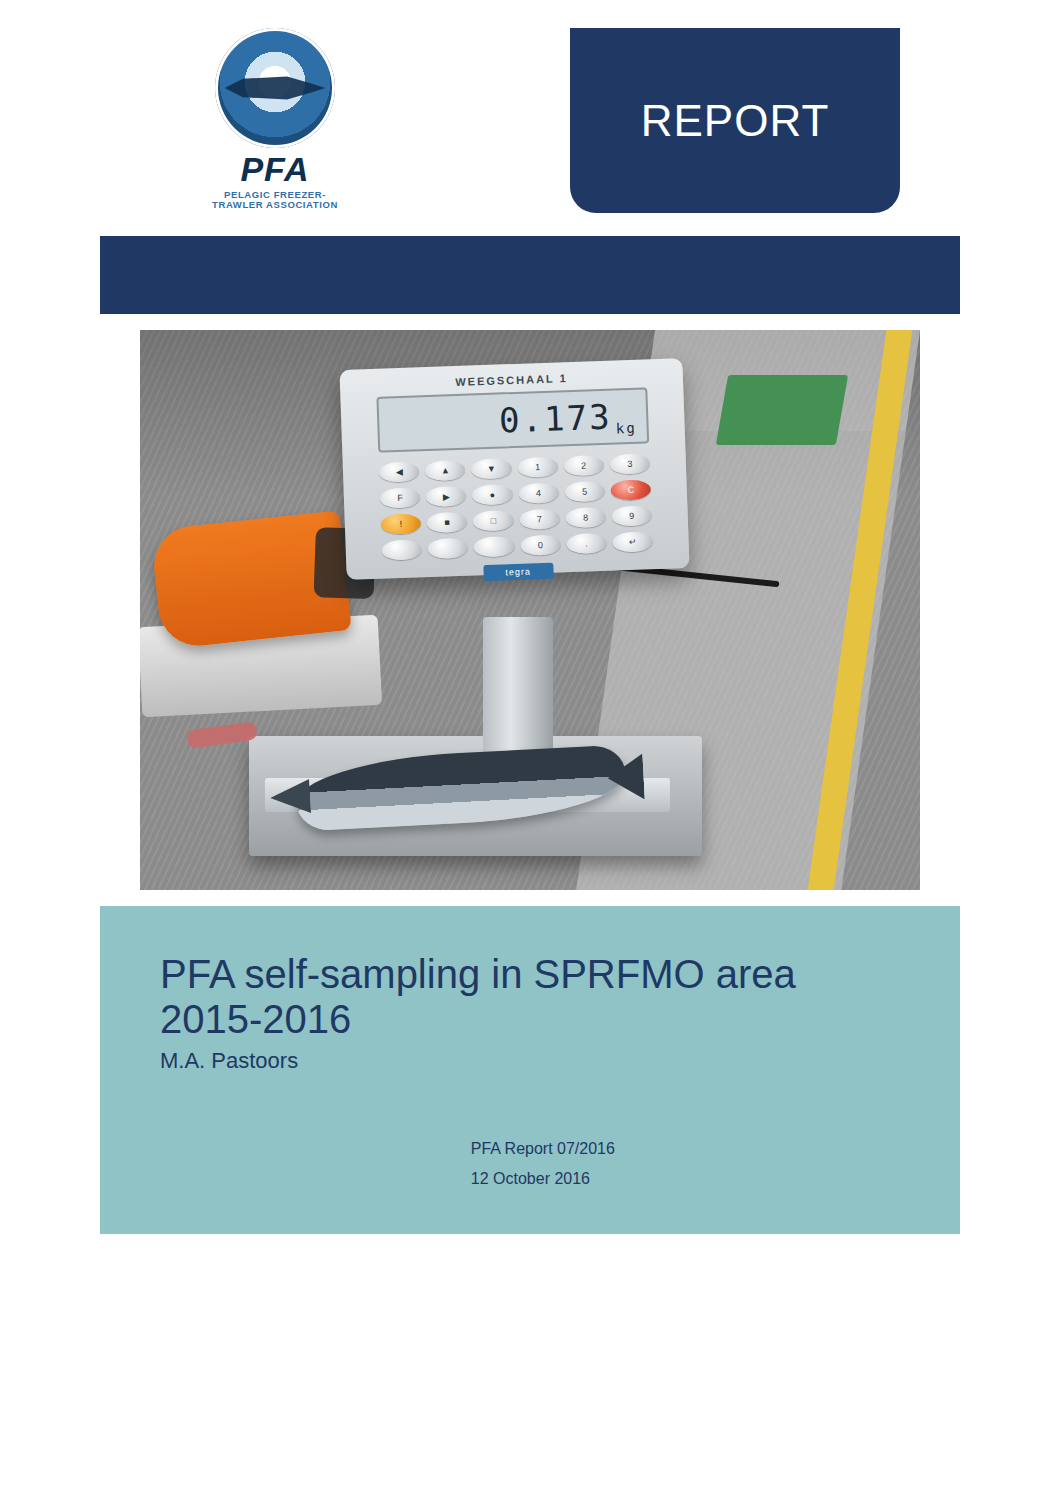PFA
Pelagic Freezer-
Trawler Association
REPORT
WEEGSCHAAL 1
0.173kg
◀
▲
▼
1
2
3
F
▶
●
4
5
C
!
■
□
7
8
9
0
.
↵
tegra
PFA self-sampling in SPRFMO area
2015-2016
M.A. Pastoors
PFA Report 07/2016
12 October 2016